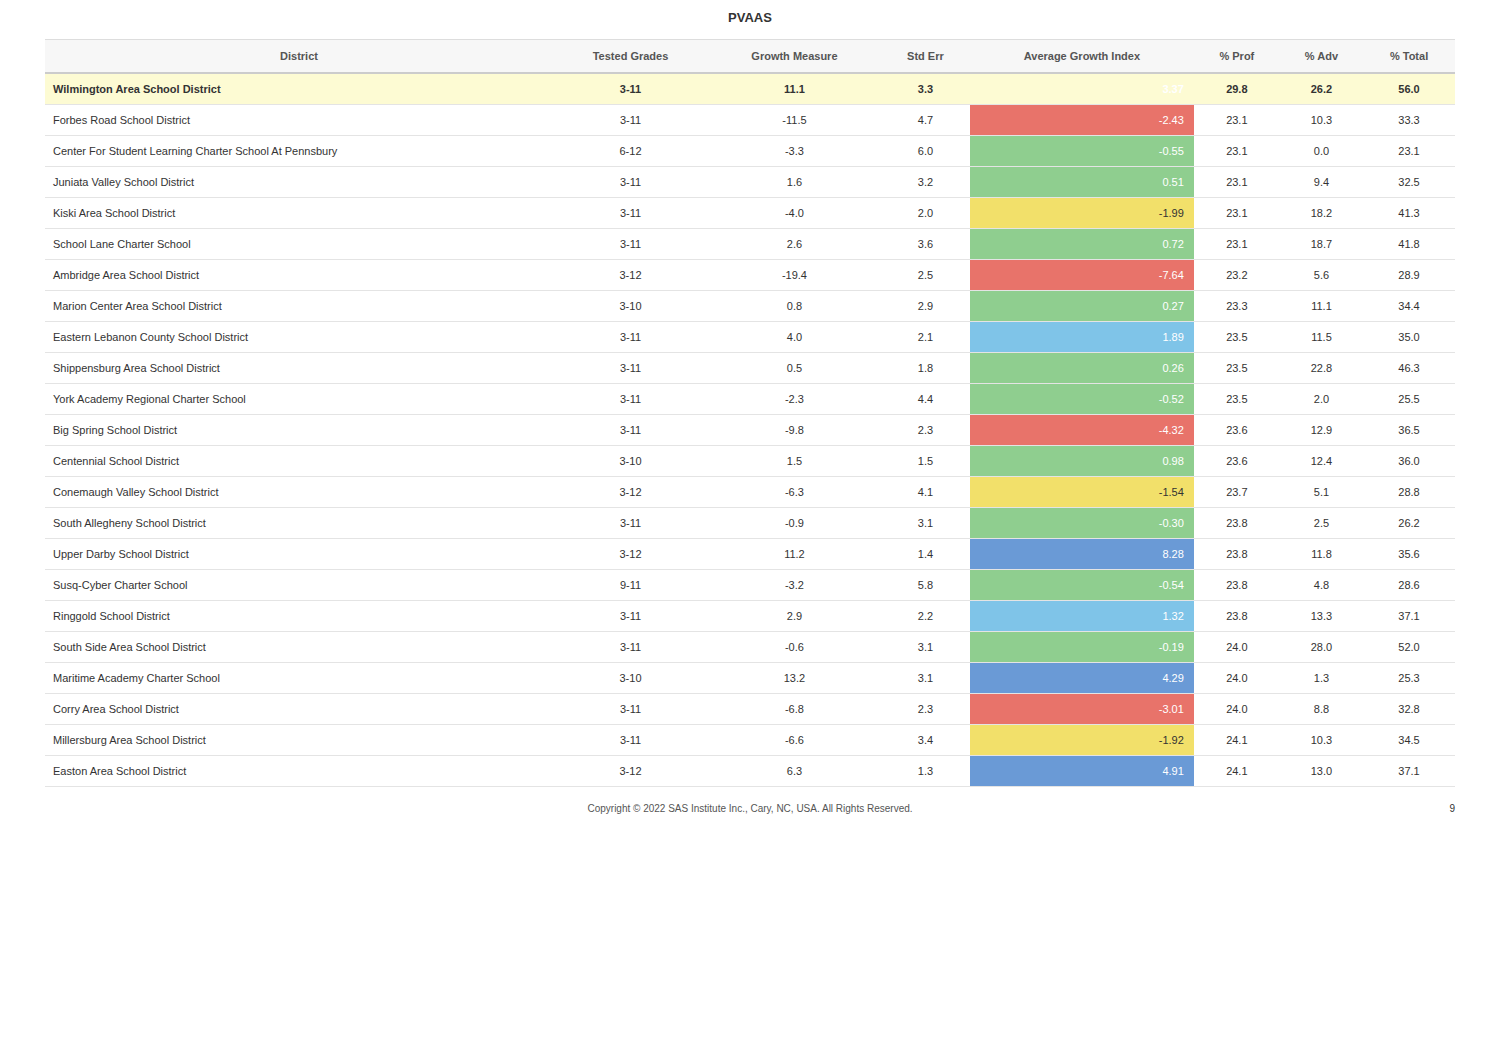PVAAS
| District | Tested Grades | Growth Measure | Std Err | Average Growth Index | % Prof | % Adv | % Total |
| --- | --- | --- | --- | --- | --- | --- | --- |
| Wilmington Area School District | 3-11 | 11.1 | 3.3 | 3.37 | 29.8 | 26.2 | 56.0 |
| Forbes Road School District | 3-11 | -11.5 | 4.7 | -2.43 | 23.1 | 10.3 | 33.3 |
| Center For Student Learning Charter School At Pennsbury | 6-12 | -3.3 | 6.0 | -0.55 | 23.1 | 0.0 | 23.1 |
| Juniata Valley School District | 3-11 | 1.6 | 3.2 | 0.51 | 23.1 | 9.4 | 32.5 |
| Kiski Area School District | 3-11 | -4.0 | 2.0 | -1.99 | 23.1 | 18.2 | 41.3 |
| School Lane Charter School | 3-11 | 2.6 | 3.6 | 0.72 | 23.1 | 18.7 | 41.8 |
| Ambridge Area School District | 3-12 | -19.4 | 2.5 | -7.64 | 23.2 | 5.6 | 28.9 |
| Marion Center Area School District | 3-10 | 0.8 | 2.9 | 0.27 | 23.3 | 11.1 | 34.4 |
| Eastern Lebanon County School District | 3-11 | 4.0 | 2.1 | 1.89 | 23.5 | 11.5 | 35.0 |
| Shippensburg Area School District | 3-11 | 0.5 | 1.8 | 0.26 | 23.5 | 22.8 | 46.3 |
| York Academy Regional Charter School | 3-11 | -2.3 | 4.4 | -0.52 | 23.5 | 2.0 | 25.5 |
| Big Spring School District | 3-11 | -9.8 | 2.3 | -4.32 | 23.6 | 12.9 | 36.5 |
| Centennial School District | 3-10 | 1.5 | 1.5 | 0.98 | 23.6 | 12.4 | 36.0 |
| Conemaugh Valley School District | 3-12 | -6.3 | 4.1 | -1.54 | 23.7 | 5.1 | 28.8 |
| South Allegheny School District | 3-11 | -0.9 | 3.1 | -0.30 | 23.8 | 2.5 | 26.2 |
| Upper Darby School District | 3-12 | 11.2 | 1.4 | 8.28 | 23.8 | 11.8 | 35.6 |
| Susq-Cyber Charter School | 9-11 | -3.2 | 5.8 | -0.54 | 23.8 | 4.8 | 28.6 |
| Ringgold School District | 3-11 | 2.9 | 2.2 | 1.32 | 23.8 | 13.3 | 37.1 |
| South Side Area School District | 3-11 | -0.6 | 3.1 | -0.19 | 24.0 | 28.0 | 52.0 |
| Maritime Academy Charter School | 3-10 | 13.2 | 3.1 | 4.29 | 24.0 | 1.3 | 25.3 |
| Corry Area School District | 3-11 | -6.8 | 2.3 | -3.01 | 24.0 | 8.8 | 32.8 |
| Millersburg Area School District | 3-11 | -6.6 | 3.4 | -1.92 | 24.1 | 10.3 | 34.5 |
| Easton Area School District | 3-12 | 6.3 | 1.3 | 4.91 | 24.1 | 13.0 | 37.1 |
Copyright © 2022 SAS Institute Inc., Cary, NC, USA. All Rights Reserved. 9